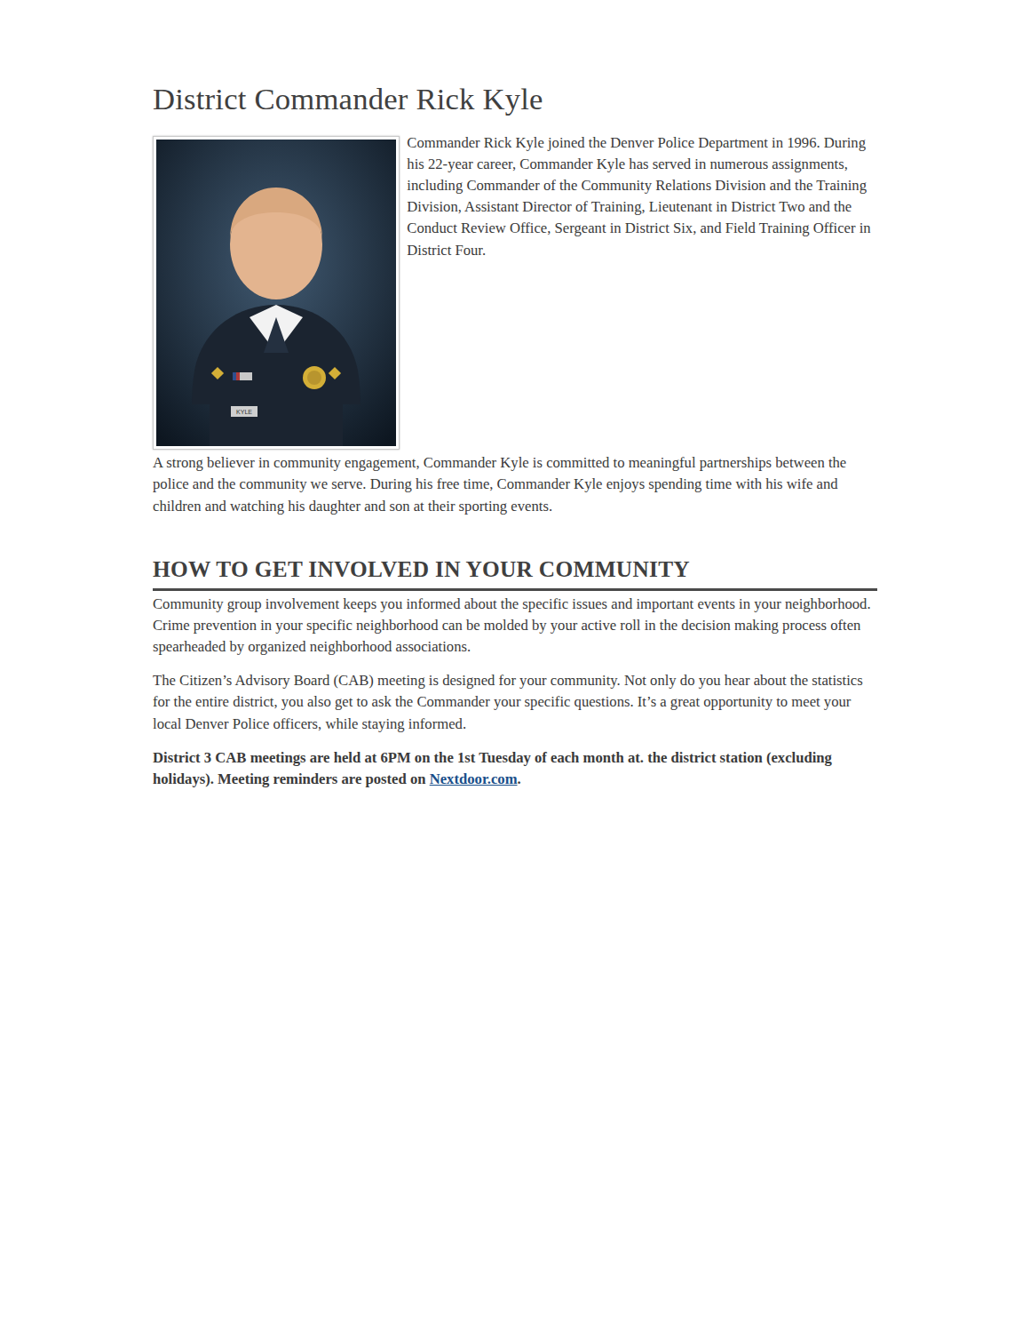District Commander Rick Kyle
Commander Rick Kyle joined the Denver Police Department in 1996. During his 22-year career, Commander Kyle has served in numerous assignments, including Commander of the Community Relations Division and the Training Division, Assistant Director of Training, Lieutenant in District Two and the Conduct Review Office, Sergeant in District Six, and Field Training Officer in District Four.
A strong believer in community engagement, Commander Kyle is committed to meaningful partnerships between the police and the community we serve. During his free time, Commander Kyle enjoys spending time with his wife and children and watching his daughter and son at their sporting events.
How to Get Involved in Your Community
Community group involvement keeps you informed about the specific issues and important events in your neighborhood. Crime prevention in your specific neighborhood can be molded by your active roll in the decision making process often spearheaded by organized neighborhood associations.
The Citizen’s Advisory Board (CAB) meeting is designed for your community. Not only do you hear about the statistics for the entire district, you also get to ask the Commander your specific questions. It’s a great opportunity to meet your local Denver Police officers, while staying informed.
District 3 CAB meetings are held at 6PM on the 1st Tuesday of each month at. the district station (excluding holidays). Meeting reminders are posted on Nextdoor.com.